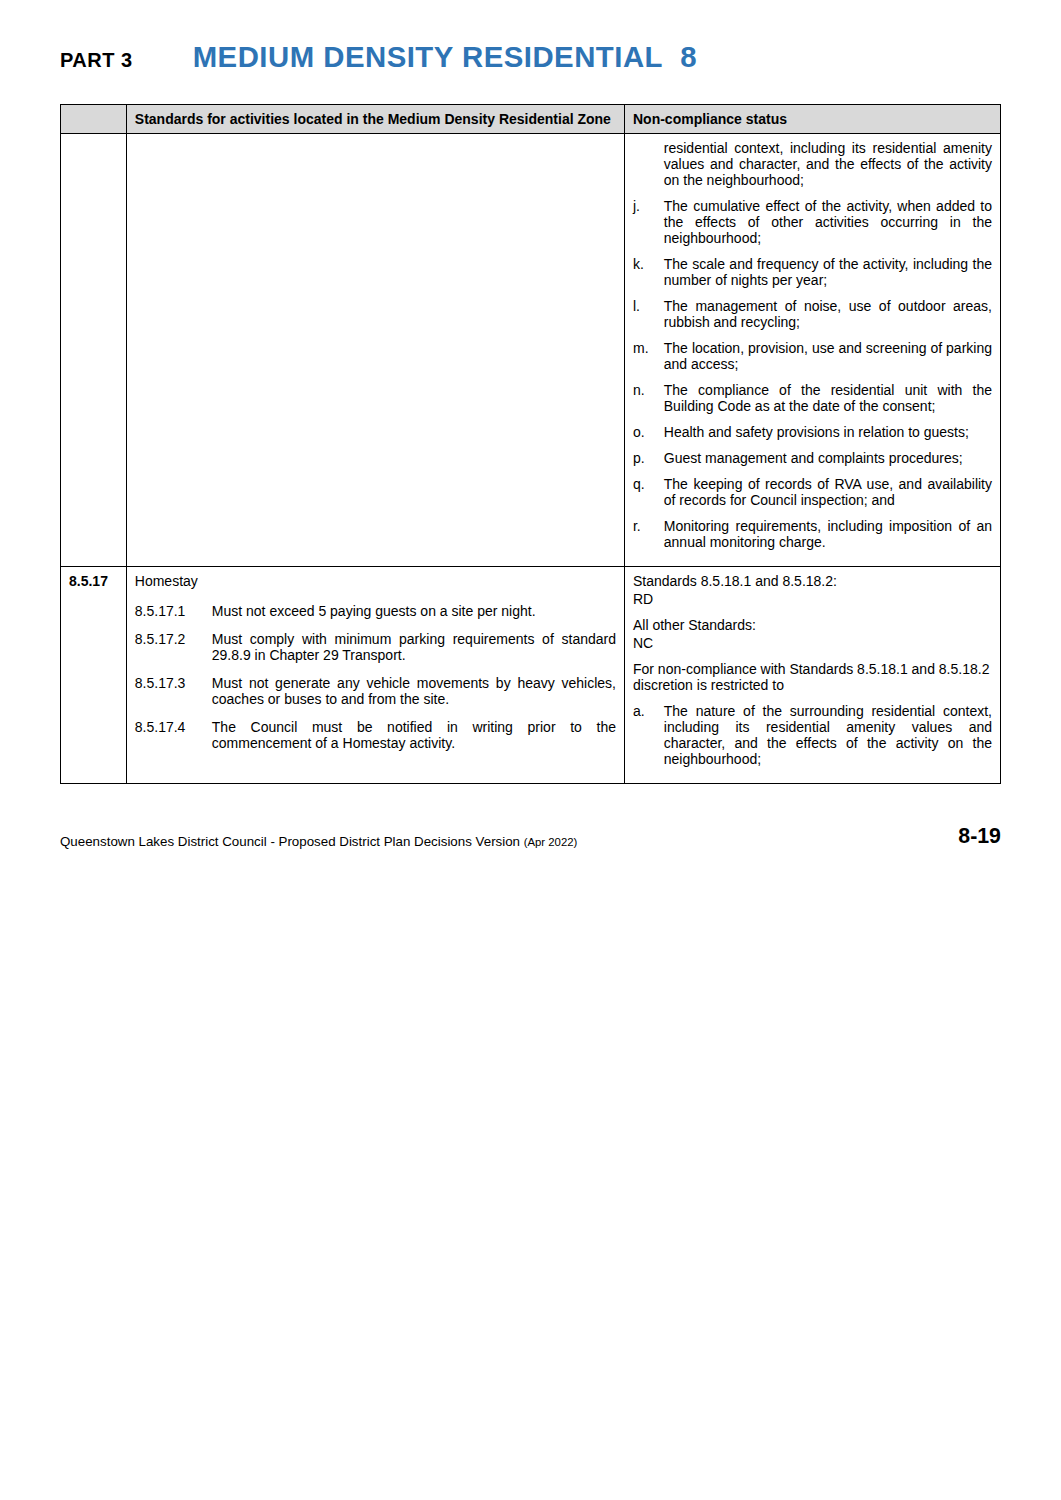PART 3 MEDIUM DENSITY RESIDENTIAL 8
| | Standards for activities located in the Medium Density Residential Zone | Non-compliance status |
| --- | --- | --- |
| | | residential context, including its residential amenity values and character, and the effects of the activity on the neighbourhood; j. The cumulative effect of the activity, when added to the effects of other activities occurring in the neighbourhood; k. The scale and frequency of the activity, including the number of nights per year; l. The management of noise, use of outdoor areas, rubbish and recycling; m. The location, provision, use and screening of parking and access; n. The compliance of the residential unit with the Building Code as at the date of the consent; o. Health and safety provisions in relation to guests; p. Guest management and complaints procedures; q. The keeping of records of RVA use, and availability of records for Council inspection; and r. Monitoring requirements, including imposition of an annual monitoring charge. |
| 8.5.17 | Homestay 8.5.17.1 Must not exceed 5 paying guests on a site per night. 8.5.17.2 Must comply with minimum parking requirements of standard 29.8.9 in Chapter 29 Transport. 8.5.17.3 Must not generate any vehicle movements by heavy vehicles, coaches or buses to and from the site. 8.5.17.4 The Council must be notified in writing prior to the commencement of a Homestay activity. | Standards 8.5.18.1 and 8.5.18.2: RD All other Standards: NC For non-compliance with Standards 8.5.18.1 and 8.5.18.2 discretion is restricted to a. The nature of the surrounding residential context, including its residential amenity values and character, and the effects of the activity on the neighbourhood; |
Queenstown Lakes District Council - Proposed District Plan Decisions Version (Apr 2022) 8-19